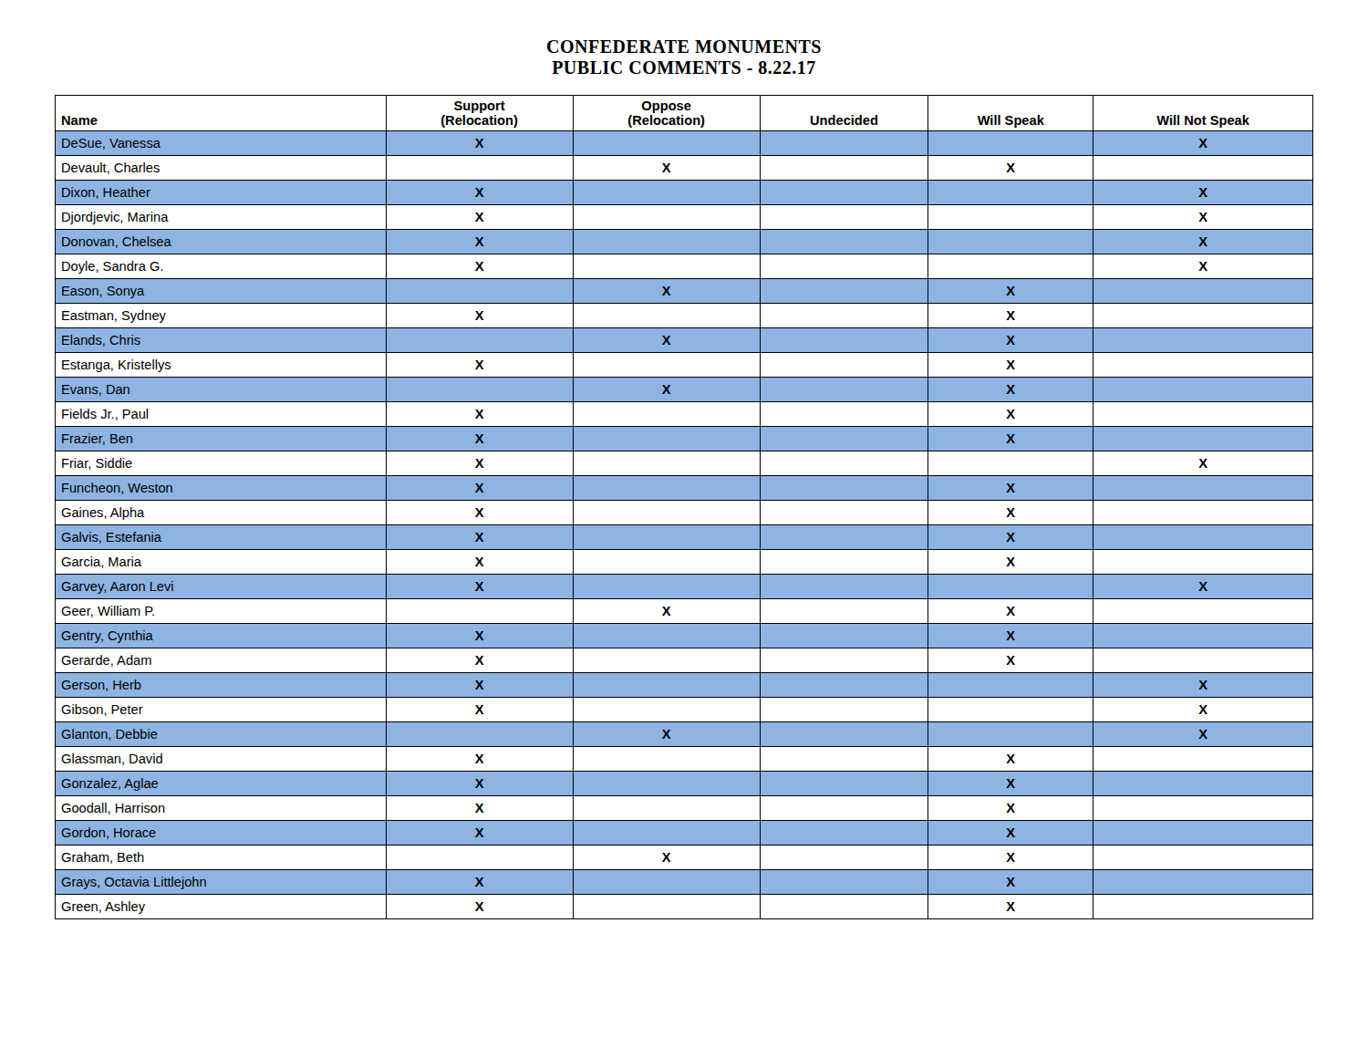CONFEDERATE MONUMENTS
PUBLIC COMMENTS - 8.22.17
| Name | Support (Relocation) | Oppose (Relocation) | Undecided | Will Speak | Will Not Speak |
| --- | --- | --- | --- | --- | --- |
| DeSue, Vanessa | X | | | | X |
| Devault, Charles | | X | | X | |
| Dixon, Heather | X | | | | X |
| Djordjevic, Marina | X | | | | X |
| Donovan, Chelsea | X | | | | X |
| Doyle, Sandra G. | X | | | | X |
| Eason, Sonya | | X | | X | |
| Eastman, Sydney | X | | | X | |
| Elands, Chris | | X | | X | |
| Estanga, Kristellys | X | | | X | |
| Evans, Dan | | X | | X | |
| Fields Jr., Paul | X | | | X | |
| Frazier, Ben | X | | | X | |
| Friar, Siddie | X | | | | X |
| Funcheon, Weston | X | | | X | |
| Gaines, Alpha | X | | | X | |
| Galvis, Estefania | X | | | X | |
| Garcia, Maria | X | | | X | |
| Garvey, Aaron Levi | X | | | | X |
| Geer, William P. | | X | | X | |
| Gentry, Cynthia | X | | | X | |
| Gerarde, Adam | X | | | X | |
| Gerson, Herb | X | | | | X |
| Gibson, Peter | X | | | | X |
| Glanton, Debbie | | X | | | X |
| Glassman, David | X | | | X | |
| Gonzalez, Aglae | X | | | X | |
| Goodall, Harrison | X | | | X | |
| Gordon, Horace | X | | | X | |
| Graham, Beth | | X | | X | |
| Grays, Octavia Littlejohn | X | | | X | |
| Green, Ashley | X | | | X | |